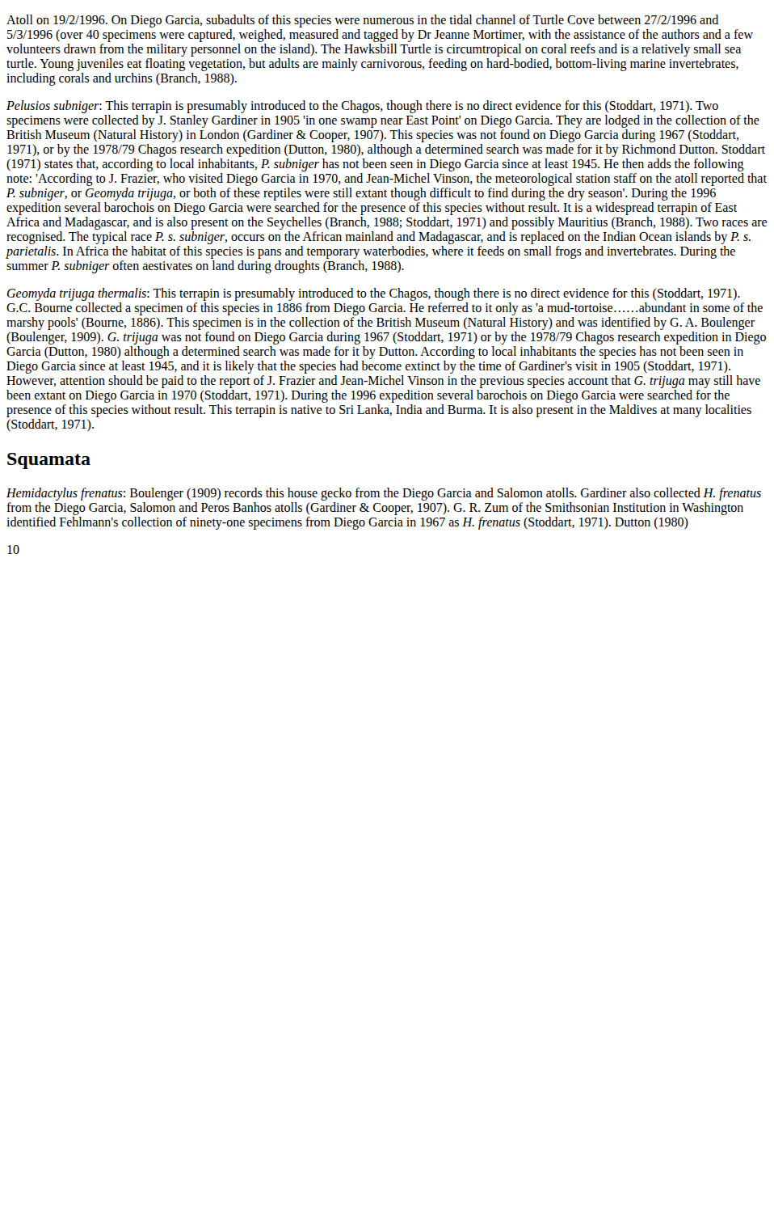Atoll on 19/2/1996. On Diego Garcia, subadults of this species were numerous in the tidal channel of Turtle Cove between 27/2/1996 and 5/3/1996 (over 40 specimens were captured, weighed, measured and tagged by Dr Jeanne Mortimer, with the assistance of the authors and a few volunteers drawn from the military personnel on the island). The Hawksbill Turtle is circumtropical on coral reefs and is a relatively small sea turtle. Young juveniles eat floating vegetation, but adults are mainly carnivorous, feeding on hard-bodied, bottom-living marine invertebrates, including corals and urchins (Branch, 1988).
Pelusios subniger: This terrapin is presumably introduced to the Chagos, though there is no direct evidence for this (Stoddart, 1971). Two specimens were collected by J. Stanley Gardiner in 1905 'in one swamp near East Point' on Diego Garcia. They are lodged in the collection of the British Museum (Natural History) in London (Gardiner & Cooper, 1907). This species was not found on Diego Garcia during 1967 (Stoddart, 1971), or by the 1978/79 Chagos research expedition (Dutton, 1980), although a determined search was made for it by Richmond Dutton. Stoddart (1971) states that, according to local inhabitants, P. subniger has not been seen in Diego Garcia since at least 1945. He then adds the following note: 'According to J. Frazier, who visited Diego Garcia in 1970, and Jean-Michel Vinson, the meteorological station staff on the atoll reported that P. subniger, or Geomyda trijuga, or both of these reptiles were still extant though difficult to find during the dry season'. During the 1996 expedition several barochois on Diego Garcia were searched for the presence of this species without result. It is a widespread terrapin of East Africa and Madagascar, and is also present on the Seychelles (Branch, 1988; Stoddart, 1971) and possibly Mauritius (Branch, 1988). Two races are recognised. The typical race P. s. subniger, occurs on the African mainland and Madagascar, and is replaced on the Indian Ocean islands by P. s. parietalis. In Africa the habitat of this species is pans and temporary waterbodies, where it feeds on small frogs and invertebrates. During the summer P. subniger often aestivates on land during droughts (Branch, 1988).
Geomyda trijuga thermalis: This terrapin is presumably introduced to the Chagos, though there is no direct evidence for this (Stoddart, 1971). G.C. Bourne collected a specimen of this species in 1886 from Diego Garcia. He referred to it only as 'a mud-tortoise……abundant in some of the marshy pools' (Bourne, 1886). This specimen is in the collection of the British Museum (Natural History) and was identified by G. A. Boulenger (Boulenger, 1909). G. trijuga was not found on Diego Garcia during 1967 (Stoddart, 1971) or by the 1978/79 Chagos research expedition in Diego Garcia (Dutton, 1980) although a determined search was made for it by Dutton. According to local inhabitants the species has not been seen in Diego Garcia since at least 1945, and it is likely that the species had become extinct by the time of Gardiner's visit in 1905 (Stoddart, 1971). However, attention should be paid to the report of J. Frazier and Jean-Michel Vinson in the previous species account that G. trijuga may still have been extant on Diego Garcia in 1970 (Stoddart, 1971). During the 1996 expedition several barochois on Diego Garcia were searched for the presence of this species without result. This terrapin is native to Sri Lanka, India and Burma. It is also present in the Maldives at many localities (Stoddart, 1971).
Squamata
Hemidactylus frenatus: Boulenger (1909) records this house gecko from the Diego Garcia and Salomon atolls. Gardiner also collected H. frenatus from the Diego Garcia, Salomon and Peros Banhos atolls (Gardiner & Cooper, 1907). G. R. Zum of the Smithsonian Institution in Washington identified Fehlmann's collection of ninety-one specimens from Diego Garcia in 1967 as H. frenatus (Stoddart, 1971). Dutton (1980)
10